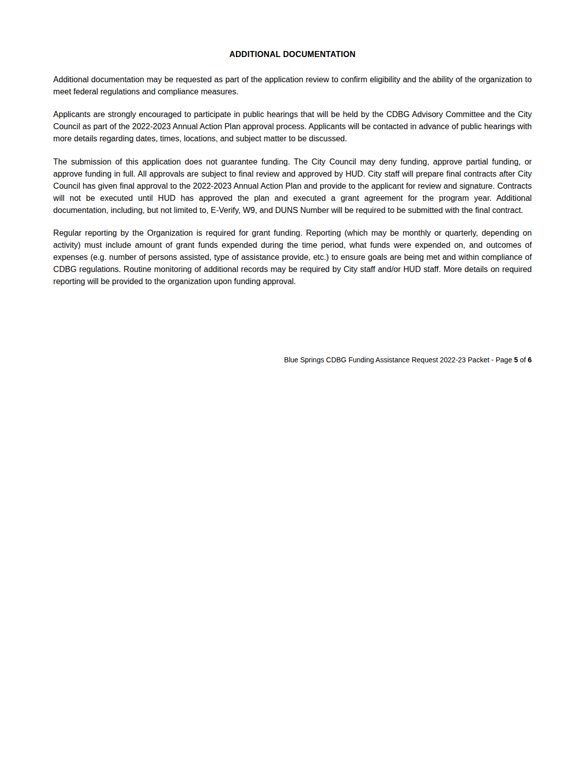ADDITIONAL DOCUMENTATION
Additional documentation may be requested as part of the application review to confirm eligibility and the ability of the organization to meet federal regulations and compliance measures.
Applicants are strongly encouraged to participate in public hearings that will be held by the CDBG Advisory Committee and the City Council as part of the 2022-2023 Annual Action Plan approval process. Applicants will be contacted in advance of public hearings with more details regarding dates, times, locations, and subject matter to be discussed.
The submission of this application does not guarantee funding. The City Council may deny funding, approve partial funding, or approve funding in full. All approvals are subject to final review and approved by HUD. City staff will prepare final contracts after City Council has given final approval to the 2022-2023 Annual Action Plan and provide to the applicant for review and signature. Contracts will not be executed until HUD has approved the plan and executed a grant agreement for the program year. Additional documentation, including, but not limited to, E-Verify, W9, and DUNS Number will be required to be submitted with the final contract.
Regular reporting by the Organization is required for grant funding. Reporting (which may be monthly or quarterly, depending on activity) must include amount of grant funds expended during the time period, what funds were expended on, and outcomes of expenses (e.g. number of persons assisted, type of assistance provide, etc.) to ensure goals are being met and within compliance of CDBG regulations. Routine monitoring of additional records may be required by City staff and/or HUD staff. More details on required reporting will be provided to the organization upon funding approval.
Blue Springs CDBG Funding Assistance Request 2022-23 Packet - Page 5 of 6